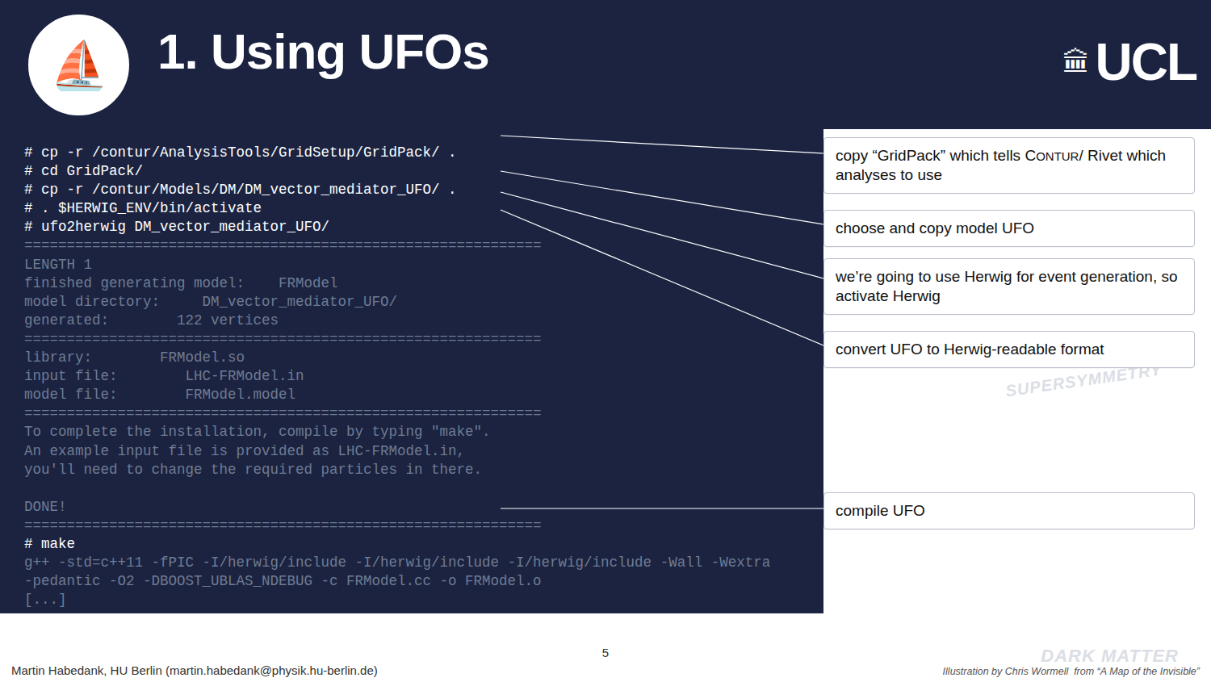⛵
1. Using UFOs
🏛UCL
SUPERSYMMETRY DARK MATTER DARK MATTER
# cp -r /contur/AnalysisTools/GridSetup/GridPack/ . # cd GridPack/ # cp -r /contur/Models/DM/DM_vector_mediator_UFO/ . # . $HERWIG_ENV/bin/activate # ufo2herwig DM_vector_mediator_UFO/ ============================================================= LENGTH 1 finished generating model: FRModel model directory: DM_vector_mediator_UFO/ generated: 122 vertices ============================================================= library: FRModel.so input file: LHC-FRModel.in model file: FRModel.model ============================================================= To complete the installation, compile by typing "make". An example input file is provided as LHC-FRModel.in, you'll need to change the required particles in there. DONE! ============================================================= # make g++ -std=c++11 -fPIC -I/herwig/include -I/herwig/include -I/herwig/include -Wall -Wextra -pedantic -O2 -DBOOST_UBLAS_NDEBUG -c FRModel.cc -o FRModel.o [...]
copy “GridPack” which tells CONTUR/ Rivet which analyses to use
choose and copy model UFO
we’re going to use Herwig for event generation, so activate Herwig
convert UFO to Herwig-readable format
compile UFO
Martin Habedank, HU Berlin (martin.habedank@physik.hu-berlin.de)
5
Illustration by Chris Wormell from “A Map of the Invisible”